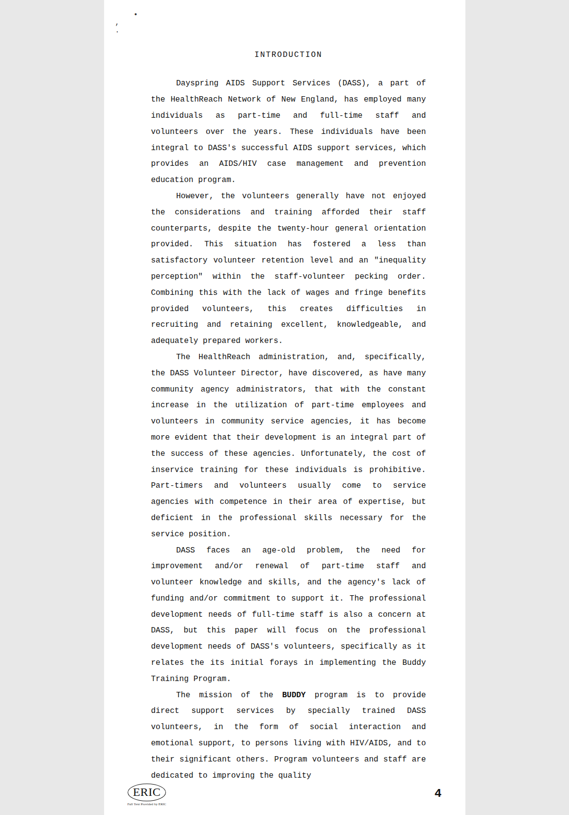• , .
INTRODUCTION
Dayspring AIDS Support Services (DASS), a part of the HealthReach Network of New England, has employed many individuals as part-time and full-time staff and volunteers over the years. These individuals have been integral to DASS's successful AIDS support services, which provides an AIDS/HIV case management and prevention education program.
However, the volunteers generally have not enjoyed the considerations and training afforded their staff counterparts, despite the twenty-hour general orientation provided. This situation has fostered a less than satisfactory volunteer retention level and an "inequality perception" within the staff-volunteer pecking order. Combining this with the lack of wages and fringe benefits provided volunteers, this creates difficulties in recruiting and retaining excellent, knowledgeable, and adequately prepared workers.
The HealthReach administration, and, specifically, the DASS Volunteer Director, have discovered, as have many community agency administrators, that with the constant increase in the utilization of part-time employees and volunteers in community service agencies, it has become more evident that their development is an integral part of the success of these agencies. Unfortunately, the cost of inservice training for these individuals is prohibitive. Part-timers and volunteers usually come to service agencies with competence in their area of expertise, but deficient in the professional skills necessary for the service position.
DASS faces an age-old problem, the need for improvement and/or renewal of part-time staff and volunteer knowledge and skills, and the agency's lack of funding and/or commitment to support it. The professional development needs of full-time staff is also a concern at DASS, but this paper will focus on the professional development needs of DASS's volunteers, specifically as it relates the its initial forays in implementing the Buddy Training Program.
The mission of the BUDDY program is to provide direct support services by specially trained DASS volunteers, in the form of social interaction and emotional support, to persons living with HIV/AIDS, and to their significant others. Program volunteers and staff are dedicated to improving the quality
ERIC
Full Text Provided by ERIC
4